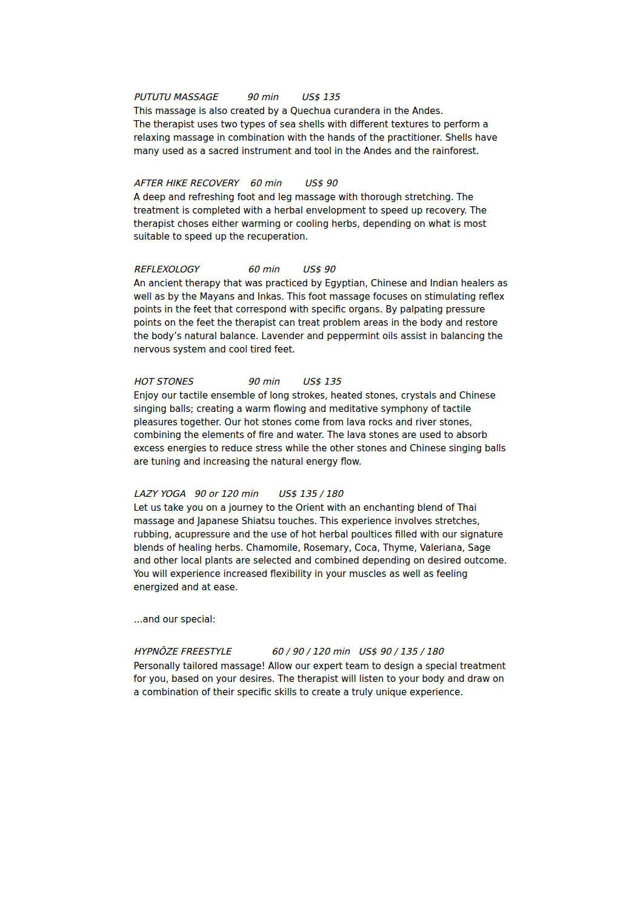PUTUTU MASSAGE 90 min US$ 135
This massage is also created by a Quechua curandera in the Andes.
The therapist uses two types of sea shells with different textures to perform a relaxing massage in combination with the hands of the practitioner. Shells have many used as a sacred instrument and tool in the Andes and the rainforest.
AFTER HIKE RECOVERY 60 min US$ 90
A deep and refreshing foot and leg massage with thorough stretching. The treatment is completed with a herbal envelopment to speed up recovery. The therapist choses either warming or cooling herbs, depending on what is most suitable to speed up the recuperation.
REFLEXOLOGY 60 min US$ 90
An ancient therapy that was practiced by Egyptian, Chinese and Indian healers as well as by the Mayans and Inkas. This foot massage focuses on stimulating reflex points in the feet that correspond with specific organs. By palpating pressure points on the feet the therapist can treat problem areas in the body and restore the body’s natural balance. Lavender and peppermint oils assist in balancing the nervous system and cool tired feet.
HOT STONES 90 min US$ 135
Enjoy our tactile ensemble of long strokes, heated stones, crystals and Chinese singing balls; creating a warm flowing and meditative symphony of tactile pleasures together. Our hot stones come from lava rocks and river stones, combining the elements of fire and water. The lava stones are used to absorb excess energies to reduce stress while the other stones and Chinese singing balls are tuning and increasing the natural energy flow.
LAZY YOGA 90 or 120 min US$ 135 / 180
Let us take you on a journey to the Orient with an enchanting blend of Thai massage and Japanese Shiatsu touches. This experience involves stretches, rubbing, acupressure and the use of hot herbal poultices filled with our signature blends of healing herbs. Chamomile, Rosemary, Coca, Thyme, Valeriana, Sage and other local plants are selected and combined depending on desired outcome. You will experience increased flexibility in your muscles as well as feeling energized and at ease.
…and our special:
HYPNÔZE FREESTYLE 60 / 90 / 120 min US$ 90 / 135 / 180
Personally tailored massage! Allow our expert team to design a special treatment for you, based on your desires. The therapist will listen to your body and draw on a combination of their specific skills to create a truly unique experience.